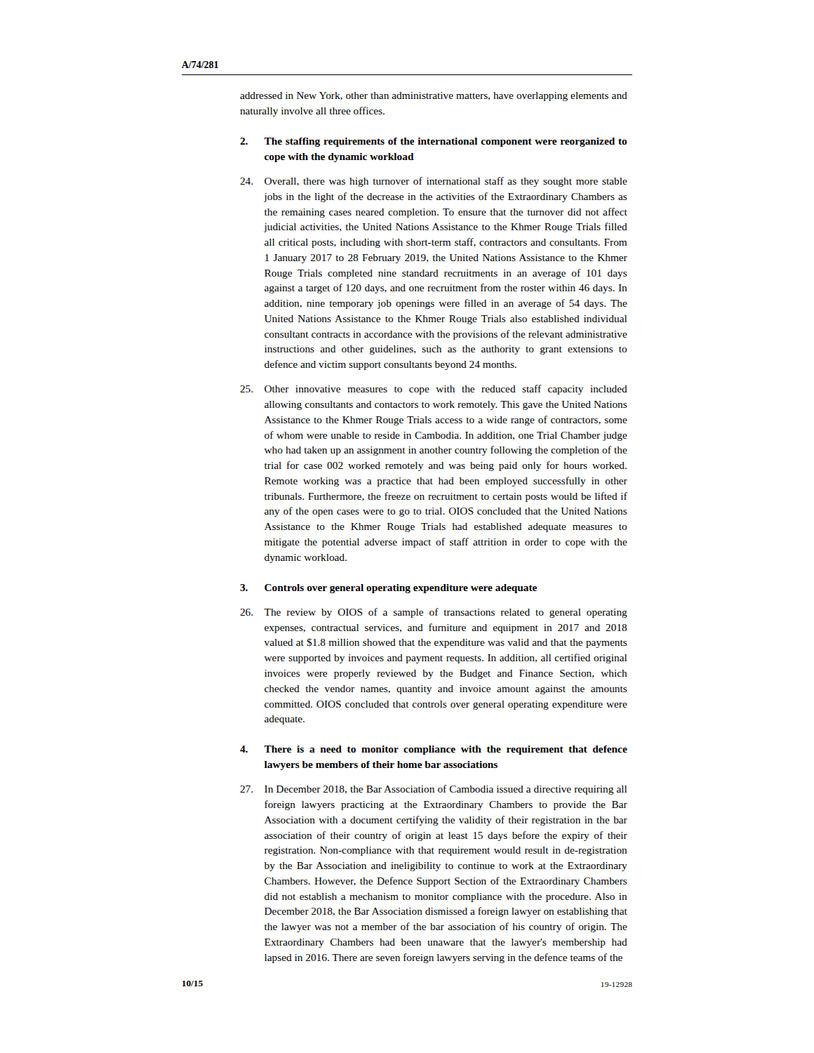A/74/281
addressed in New York, other than administrative matters, have overlapping elements and naturally involve all three offices.
2.
The staffing requirements of the international component were reorganized to cope with the dynamic workload
24.
Overall, there was high turnover of international staff as they sought more stable jobs in the light of the decrease in the activities of the Extraordinary Chambers as the remaining cases neared completion. To ensure that the turnover did not affect judicial activities, the United Nations Assistance to the Khmer Rouge Trials filled all critical posts, including with short-term staff, contractors and consultants. From 1 January 2017 to 28 February 2019, the United Nations Assistance to the Khmer Rouge Trials completed nine standard recruitments in an average of 101 days against a target of 120 days, and one recruitment from the roster within 46 days. In addition, nine temporary job openings were filled in an average of 54 days. The United Nations Assistance to the Khmer Rouge Trials also established individual consultant contracts in accordance with the provisions of the relevant administrative instructions and other guidelines, such as the authority to grant extensions to defence and victim support consultants beyond 24 months.
25.
Other innovative measures to cope with the reduced staff capacity included allowing consultants and contactors to work remotely. This gave the United Nations Assistance to the Khmer Rouge Trials access to a wide range of contractors, some of whom were unable to reside in Cambodia. In addition, one Trial Chamber judge who had taken up an assignment in another country following the completion of the trial for case 002 worked remotely and was being paid only for hours worked. Remote working was a practice that had been employed successfully in other tribunals. Furthermore, the freeze on recruitment to certain posts would be lifted if any of the open cases were to go to trial. OIOS concluded that the United Nations Assistance to the Khmer Rouge Trials had established adequate measures to mitigate the potential adverse impact of staff attrition in order to cope with the dynamic workload.
3.
Controls over general operating expenditure were adequate
26.
The review by OIOS of a sample of transactions related to general operating expenses, contractual services, and furniture and equipment in 2017 and 2018 valued at $1.8 million showed that the expenditure was valid and that the payments were supported by invoices and payment requests. In addition, all certified original invoices were properly reviewed by the Budget and Finance Section, which checked the vendor names, quantity and invoice amount against the amounts committed. OIOS concluded that controls over general operating expenditure were adequate.
4.
There is a need to monitor compliance with the requirement that defence lawyers be members of their home bar associations
27.
In December 2018, the Bar Association of Cambodia issued a directive requiring all foreign lawyers practicing at the Extraordinary Chambers to provide the Bar Association with a document certifying the validity of their registration in the bar association of their country of origin at least 15 days before the expiry of their registration. Non-compliance with that requirement would result in de-registration by the Bar Association and ineligibility to continue to work at the Extraordinary Chambers. However, the Defence Support Section of the Extraordinary Chambers did not establish a mechanism to monitor compliance with the procedure. Also in December 2018, the Bar Association dismissed a foreign lawyer on establishing that the lawyer was not a member of the bar association of his country of origin. The Extraordinary Chambers had been unaware that the lawyer's membership had lapsed in 2016. There are seven foreign lawyers serving in the defence teams of the
10/15
19-12928